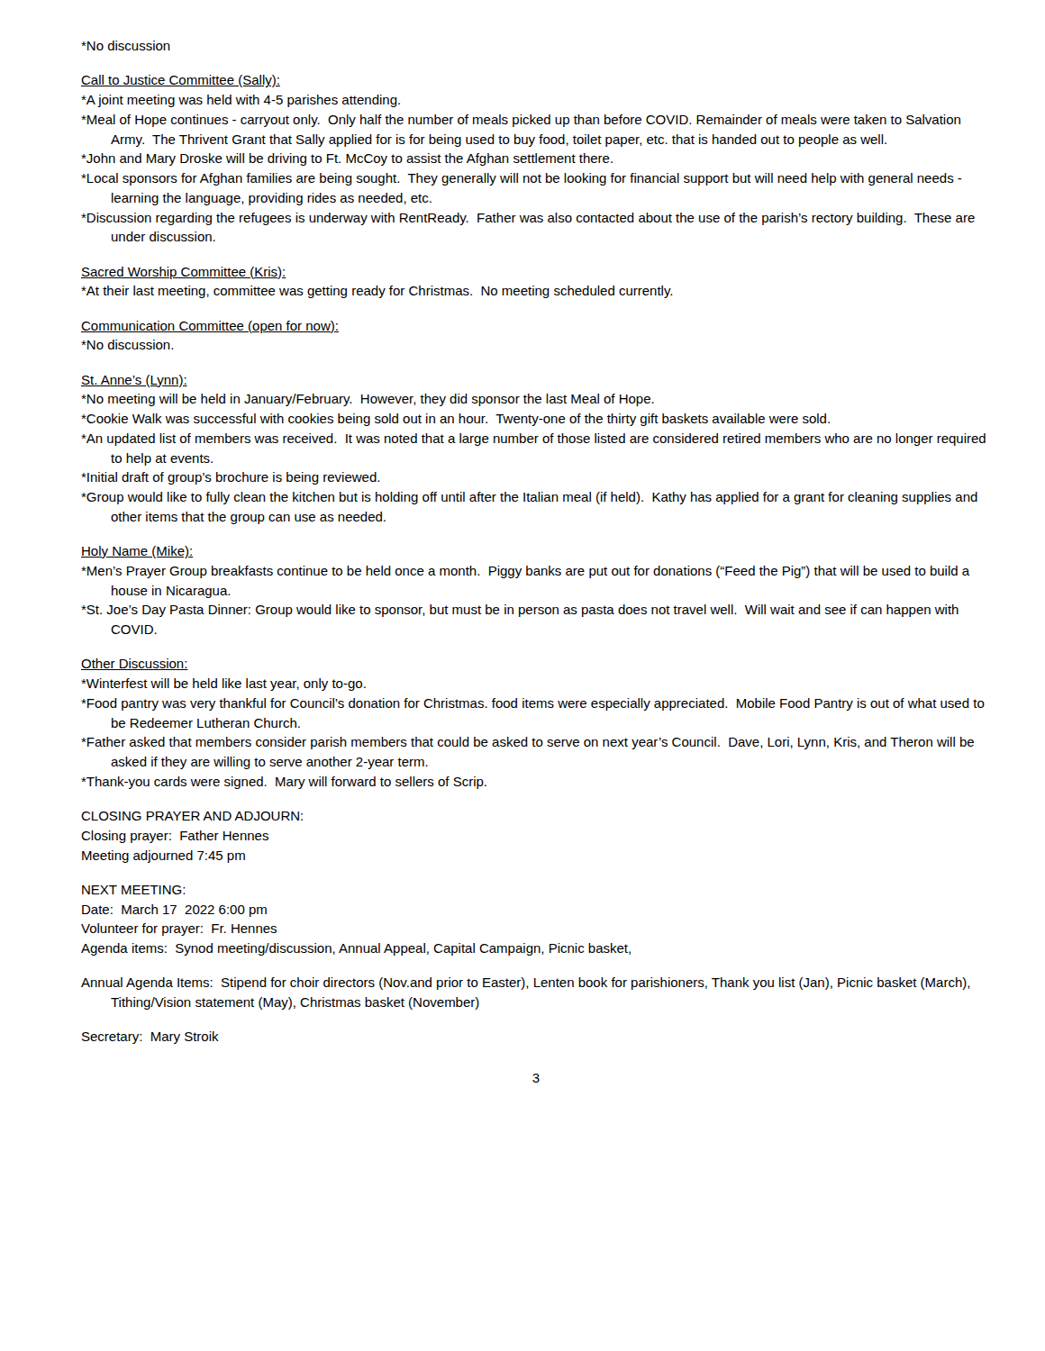*No discussion
Call to Justice Committee (Sally):
*A joint meeting was held with 4-5 parishes attending.
*Meal of Hope continues - carryout only. Only half the number of meals picked up than before COVID. Remainder of meals were taken to Salvation Army. The Thrivent Grant that Sally applied for is for being used to buy food, toilet paper, etc. that is handed out to people as well.
*John and Mary Droske will be driving to Ft. McCoy to assist the Afghan settlement there.
*Local sponsors for Afghan families are being sought. They generally will not be looking for financial support but will need help with general needs - learning the language, providing rides as needed, etc.
*Discussion regarding the refugees is underway with RentReady. Father was also contacted about the use of the parish’s rectory building. These are under discussion.
Sacred Worship Committee (Kris):
*At their last meeting, committee was getting ready for Christmas. No meeting scheduled currently.
Communication Committee (open for now):
*No discussion.
St. Anne’s (Lynn):
*No meeting will be held in January/February. However, they did sponsor the last Meal of Hope.
*Cookie Walk was successful with cookies being sold out in an hour. Twenty-one of the thirty gift baskets available were sold.
*An updated list of members was received. It was noted that a large number of those listed are considered retired members who are no longer required to help at events.
*Initial draft of group’s brochure is being reviewed.
*Group would like to fully clean the kitchen but is holding off until after the Italian meal (if held). Kathy has applied for a grant for cleaning supplies and other items that the group can use as needed.
Holy Name (Mike):
*Men’s Prayer Group breakfasts continue to be held once a month. Piggy banks are put out for donations (“Feed the Pig”) that will be used to build a house in Nicaragua.
*St. Joe’s Day Pasta Dinner: Group would like to sponsor, but must be in person as pasta does not travel well. Will wait and see if can happen with COVID.
Other Discussion:
*Winterfest will be held like last year, only to-go.
*Food pantry was very thankful for Council’s donation for Christmas. food items were especially appreciated. Mobile Food Pantry is out of what used to be Redeemer Lutheran Church.
*Father asked that members consider parish members that could be asked to serve on next year’s Council. Dave, Lori, Lynn, Kris, and Theron will be asked if they are willing to serve another 2-year term.
*Thank-you cards were signed. Mary will forward to sellers of Scrip.
CLOSING PRAYER AND ADJOURN:
Closing prayer: Father Hennes
Meeting adjourned 7:45 pm
NEXT MEETING:
Date: March 17 2022 6:00 pm
Volunteer for prayer: Fr. Hennes
Agenda items: Synod meeting/discussion, Annual Appeal, Capital Campaign, Picnic basket,
Annual Agenda Items: Stipend for choir directors (Nov.and prior to Easter), Lenten book for parishioners, Thank you list (Jan), Picnic basket (March), Tithing/Vision statement (May), Christmas basket (November)
Secretary: Mary Stroik
3